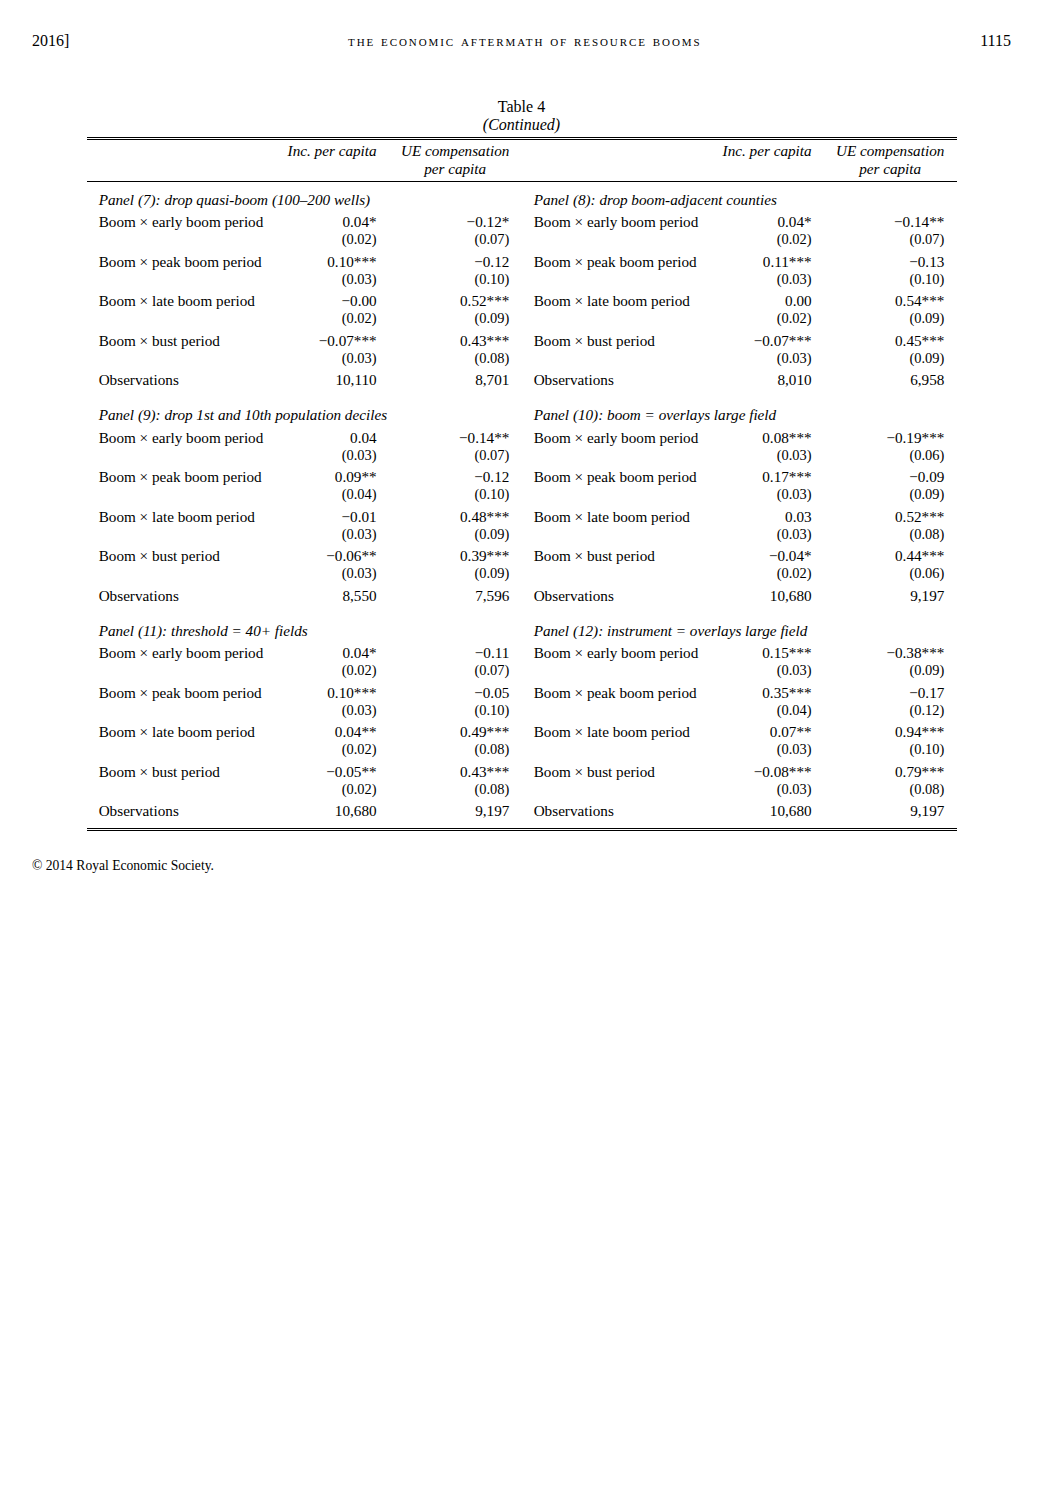2016] the economic aftermath of resource booms 1115
Table 4 (Continued)
| | Inc. per capita | UE compensation per capita | | Inc. per capita | UE compensation per capita |
| --- | --- | --- | --- | --- | --- |
| Panel (7): drop quasi-boom (100–200 wells) | Panel (8): drop boom-adjacent counties |
| Boom × early boom period | 0.04* (0.02) | −0.12* (0.07) | Boom × early boom period | 0.04* (0.02) | −0.14** (0.07) |
| Boom × peak boom period | 0.10*** (0.03) | −0.12 (0.10) | Boom × peak boom period | 0.11*** (0.03) | −0.13 (0.10) |
| Boom × late boom period | −0.00 (0.02) | 0.52*** (0.09) | Boom × late boom period | 0.00 (0.02) | 0.54*** (0.09) |
| Boom × bust period | −0.07*** (0.03) | 0.43*** (0.08) | Boom × bust period | −0.07*** (0.03) | 0.45*** (0.09) |
| Observations | 10,110 | 8,701 | Observations | 8,010 | 6,958 |
| Panel (9): drop 1st and 10th population deciles | Panel (10): boom = overlays large field |
| Boom × early boom period | 0.04 (0.03) | −0.14** (0.07) | Boom × early boom period | 0.08*** (0.03) | −0.19*** (0.06) |
| Boom × peak boom period | 0.09** (0.04) | −0.12 (0.10) | Boom × peak boom period | 0.17*** (0.03) | −0.09 (0.09) |
| Boom × late boom period | −0.01 (0.03) | 0.48*** (0.09) | Boom × late boom period | 0.03 (0.03) | 0.52*** (0.08) |
| Boom × bust period | −0.06** (0.03) | 0.39*** (0.09) | Boom × bust period | −0.04* (0.02) | 0.44*** (0.06) |
| Observations | 8,550 | 7,596 | Observations | 10,680 | 9,197 |
| Panel (11): threshold = 40+ fields | Panel (12): instrument = overlays large field |
| Boom × early boom period | 0.04* (0.02) | −0.11 (0.07) | Boom × early boom period | 0.15*** (0.03) | −0.38*** (0.09) |
| Boom × peak boom period | 0.10*** (0.03) | −0.05 (0.10) | Boom × peak boom period | 0.35*** (0.04) | −0.17 (0.12) |
| Boom × late boom period | 0.04** (0.02) | 0.49*** (0.08) | Boom × late boom period | 0.07** (0.03) | 0.94*** (0.10) |
| Boom × bust period | −0.05** (0.02) | 0.43*** (0.08) | Boom × bust period | −0.08*** (0.03) | 0.79*** (0.08) |
| Observations | 10,680 | 9,197 | Observations | 10,680 | 9,197 |
© 2014 Royal Economic Society.